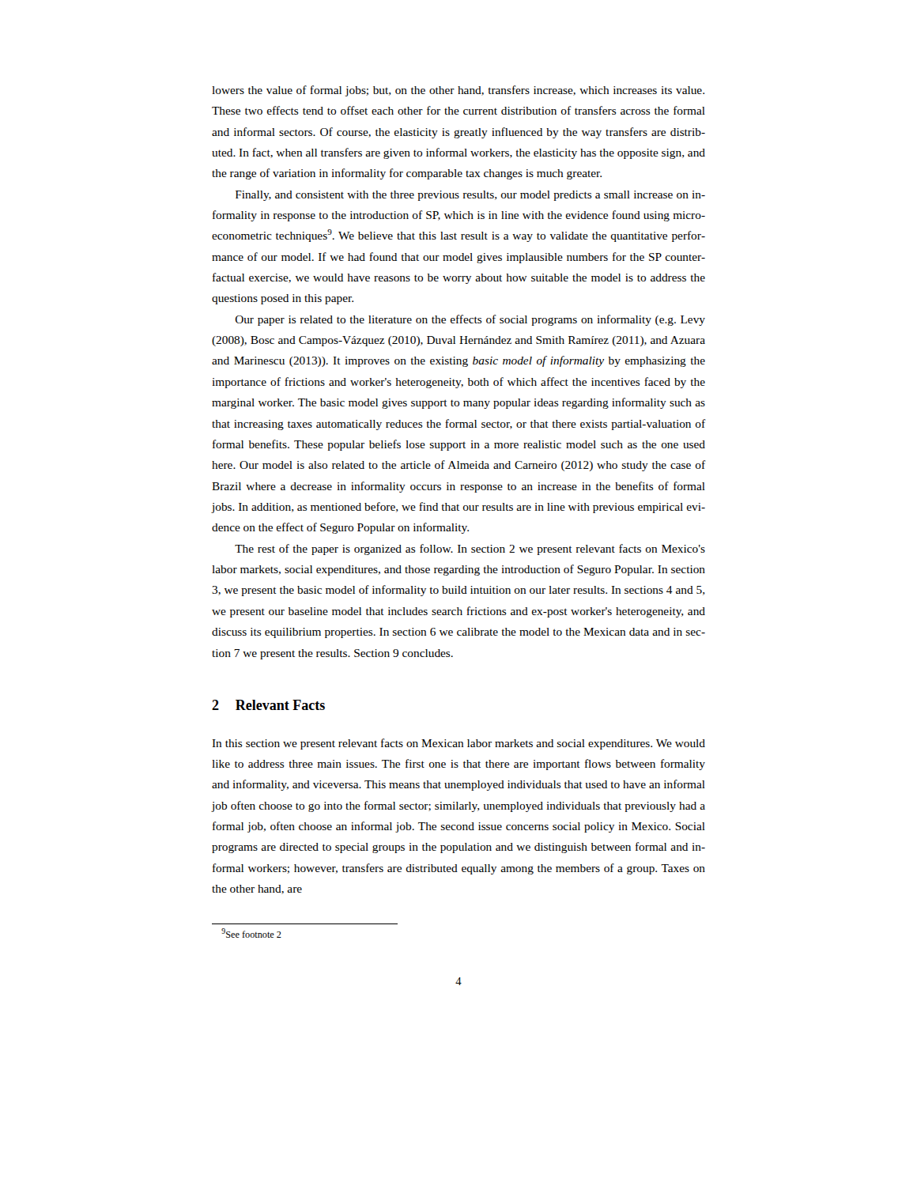lowers the value of formal jobs; but, on the other hand, transfers increase, which increases its value. These two effects tend to offset each other for the current distribution of transfers across the formal and informal sectors. Of course, the elasticity is greatly influenced by the way transfers are distributed. In fact, when all transfers are given to informal workers, the elasticity has the opposite sign, and the range of variation in informality for comparable tax changes is much greater.
Finally, and consistent with the three previous results, our model predicts a small increase on informality in response to the introduction of SP, which is in line with the evidence found using micro-econometric techniques9. We believe that this last result is a way to validate the quantitative performance of our model. If we had found that our model gives implausible numbers for the SP counter-factual exercise, we would have reasons to be worry about how suitable the model is to address the questions posed in this paper.
Our paper is related to the literature on the effects of social programs on informality (e.g. Levy (2008), Bosc and Campos-Vázquez (2010), Duval Hernández and Smith Ramírez (2011), and Azuara and Marinescu (2013)). It improves on the existing basic model of informality by emphasizing the importance of frictions and worker's heterogeneity, both of which affect the incentives faced by the marginal worker. The basic model gives support to many popular ideas regarding informality such as that increasing taxes automatically reduces the formal sector, or that there exists partial-valuation of formal benefits. These popular beliefs lose support in a more realistic model such as the one used here. Our model is also related to the article of Almeida and Carneiro (2012) who study the case of Brazil where a decrease in informality occurs in response to an increase in the benefits of formal jobs. In addition, as mentioned before, we find that our results are in line with previous empirical evidence on the effect of Seguro Popular on informality.
The rest of the paper is organized as follow. In section 2 we present relevant facts on Mexico's labor markets, social expenditures, and those regarding the introduction of Seguro Popular. In section 3, we present the basic model of informality to build intuition on our later results. In sections 4 and 5, we present our baseline model that includes search frictions and ex-post worker's heterogeneity, and discuss its equilibrium properties. In section 6 we calibrate the model to the Mexican data and in section 7 we present the results. Section 9 concludes.
2 Relevant Facts
In this section we present relevant facts on Mexican labor markets and social expenditures. We would like to address three main issues. The first one is that there are important flows between formality and informality, and viceversa. This means that unemployed individuals that used to have an informal job often choose to go into the formal sector; similarly, unemployed individuals that previously had a formal job, often choose an informal job. The second issue concerns social policy in Mexico. Social programs are directed to special groups in the population and we distinguish between formal and informal workers; however, transfers are distributed equally among the members of a group. Taxes on the other hand, are
9See footnote 2
4